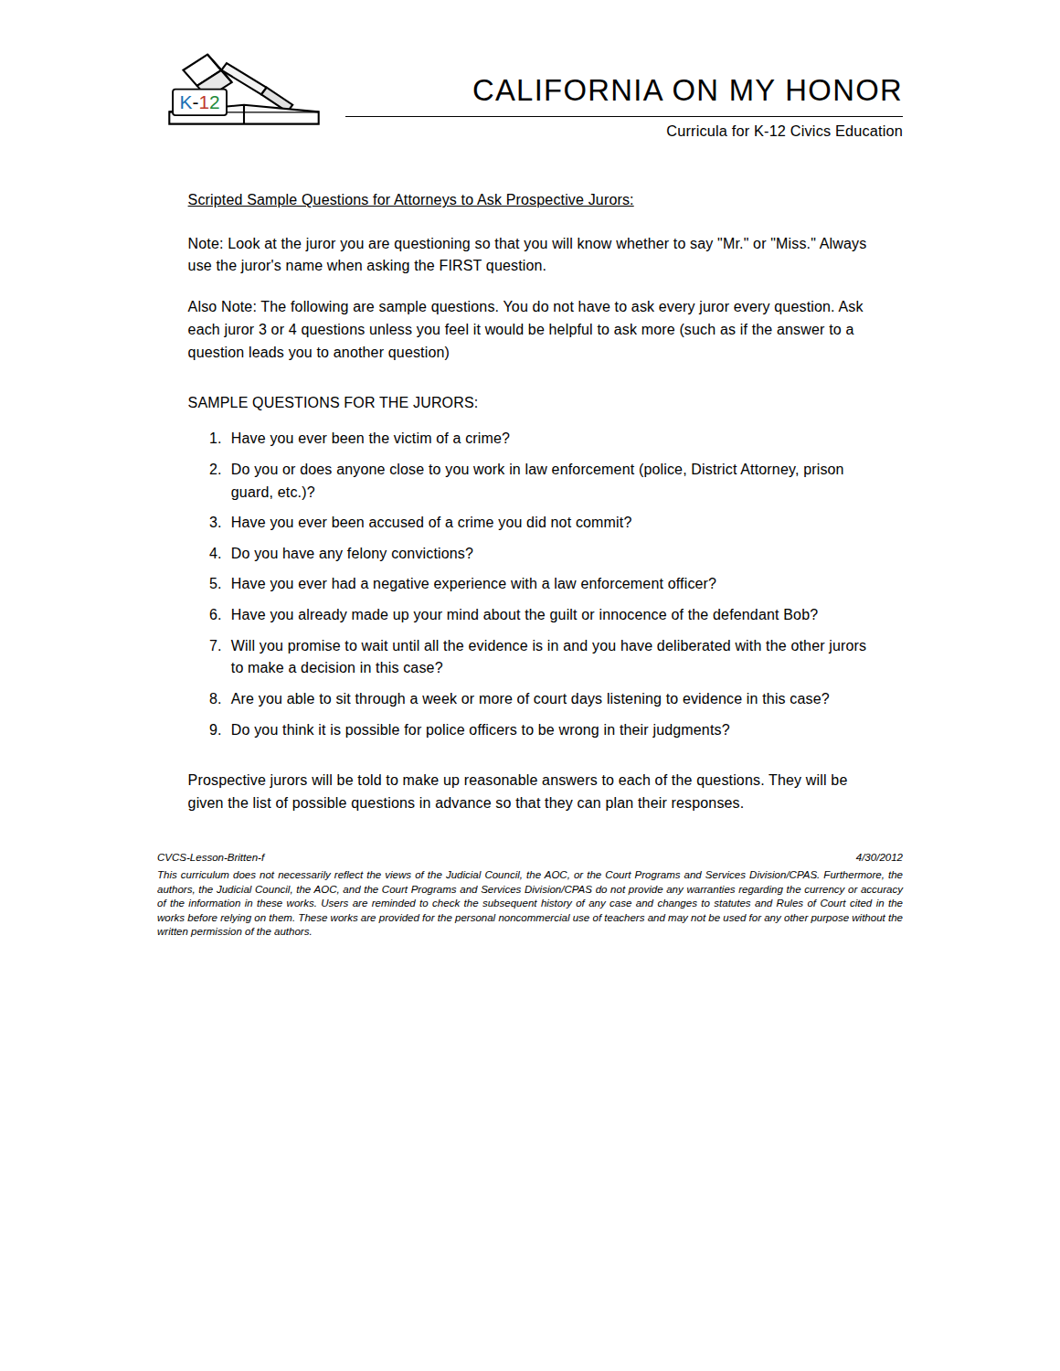K-12
CALIFORNIA ON MY HONOR
Curricula for K-12 Civics Education
Scripted Sample Questions for Attorneys to Ask Prospective Jurors:
Note: Look at the juror you are questioning so that you will know whether to say "Mr." or "Miss." Always use the juror's name when asking the FIRST question.
Also Note: The following are sample questions. You do not have to ask every juror every question. Ask each juror 3 or 4 questions unless you feel it would be helpful to ask more (such as if the answer to a question leads you to another question)
SAMPLE QUESTIONS FOR THE JURORS:
Have you ever been the victim of a crime?
Do you or does anyone close to you work in law enforcement (police, District Attorney, prison guard, etc.)?
Have you ever been accused of a crime you did not commit?
Do you have any felony convictions?
Have you ever had a negative experience with a law enforcement officer?
Have you already made up your mind about the guilt or innocence of the defendant Bob?
Will you promise to wait until all the evidence is in and you have deliberated with the other jurors to make a decision in this case?
Are you able to sit through a week or more of court days listening to evidence in this case?
Do you think it is possible for police officers to be wrong in their judgments?
Prospective jurors will be told to make up reasonable answers to each of the questions. They will be given the list of possible questions in advance so that they can plan their responses.
CVCS-Lesson-Britten-f 4/30/2012
This curriculum does not necessarily reflect the views of the Judicial Council, the AOC, or the Court Programs and Services Division/CPAS. Furthermore, the authors, the Judicial Council, the AOC, and the Court Programs and Services Division/CPAS do not provide any warranties regarding the currency or accuracy of the information in these works. Users are reminded to check the subsequent history of any case and changes to statutes and Rules of Court cited in the works before relying on them. These works are provided for the personal noncommercial use of teachers and may not be used for any other purpose without the written permission of the authors.